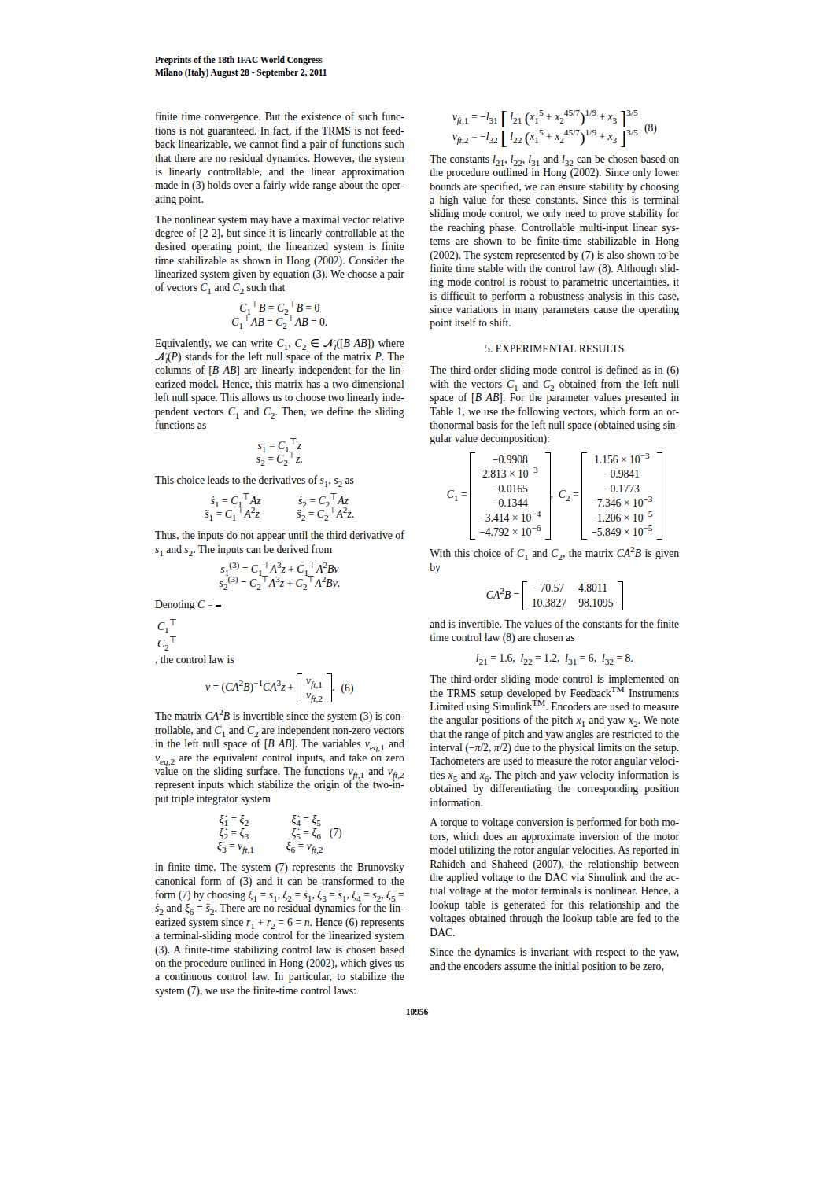Preprints of the 18th IFAC World Congress
Milano (Italy) August 28 - September 2, 2011
finite time convergence. But the existence of such functions is not guaranteed. In fact, if the TRMS is not feedback linearizable, we cannot find a pair of functions such that there are no residual dynamics. However, the system is linearly controllable, and the linear approximation made in (3) holds over a fairly wide range about the operating point.
The nonlinear system may have a maximal vector relative degree of [2 2], but since it is linearly controllable at the desired operating point, the linearized system is finite time stabilizable as shown in Hong (2002). Consider the linearized system given by equation (3). We choose a pair of vectors C1 and C2 such that
C1⊤B = C2⊤B = 0 C1⊤AB = C2⊤AB = 0.
Equivalently, we can write C1, C2 ∈ 𝒩l([B AB]) where 𝒩l(P) stands for the left null space of the matrix P. The columns of [B AB] are linearly independent for the linearized model. Hence, this matrix has a two-dimensional left null space. This allows us to choose two linearly independent vectors C1 and C2. Then, we define the sliding functions as
s1 = C1⊤z s2 = C2⊤z.
This choice leads to the derivatives of s1, s2 as
ṡ1 = C1⊤Az ṡ2 = C2⊤Az s̈1 = C1⊤A2z s̈2 = C2⊤A2z.
Thus, the inputs do not appear until the third derivative of s1 and s2. The inputs can be derived from
s1(3) = C1⊤A3z + C1⊤A2Bv s2(3) = C2⊤A3z + C2⊤A2Bv.
Denoting C =
| C 1 ⊤ |
| C 2 ⊤ |
, the control law is
v = (CA2B)−1CA3z +
| v ft ,1 |
| v ft ,2 |
. (6)
The matrix CA2B is invertible since the system (3) is controllable, and C1 and C2 are independent non-zero vectors in the left null space of [B AB]. The variables veq,1 and veq,2 are the equivalent control inputs, and take on zero value on the sliding surface. The functions vft,1 and vft,2 represent inputs which stabilize the origin of the two-input triple integrator system
ξ̇1 = ξ2 ξ̇4 = ξ5 ξ̇2 = ξ3 ξ̇5 = ξ6 ξ̇3 = vft,1 ξ̇6 = vft,2 (7)
in finite time. The system (7) represents the Brunovsky canonical form of (3) and it can be transformed to the form (7) by choosing ξ1 = s1, ξ2 = ṡ1, ξ3 = s̈1, ξ4 = s2, ξ5 = ṡ2 and ξ6 = s̈2. There are no residual dynamics for the linearized system since r1 + r2 = 6 = n. Hence (6) represents a terminal-sliding mode control for the linearized system (3). A finite-time stabilizing control law is chosen based on the procedure outlined in Hong (2002), which gives us a continuous control law. In particular, to stabilize the system (7), we use the finite-time control laws:
vft,1 = −l31 [ l21 (x15 + x245/7)1/9 + x3 ]3/5 vft,2 = −l32 [ l22 (x15 + x245/7)1/9 + x3 ]3/5 (8)
The constants l21, l22, l31 and l32 can be chosen based on the procedure outlined in Hong (2002). Since only lower bounds are specified, we can ensure stability by choosing a high value for these constants. Since this is terminal sliding mode control, we only need to prove stability for the reaching phase. Controllable multi-input linear systems are shown to be finite-time stabilizable in Hong (2002). The system represented by (7) is also shown to be finite time stable with the control law (8). Although sliding mode control is robust to parametric uncertainties, it is difficult to perform a robustness analysis in this case, since variations in many parameters cause the operating point itself to shift.
5. EXPERIMENTAL RESULTS
The third-order sliding mode control is defined as in (6) with the vectors C1 and C2 obtained from the left null space of [B AB]. For the parameter values presented in Table 1, we use the following vectors, which form an orthonormal basis for the left null space (obtained using singular value decomposition):
C1 =
| −0.9908 |
| 2.813 × 10 −3 |
| −0.0165 |
| −0.1344 |
| −3.414 × 10 −4 |
| −4.792 × 10 −6 |
, C2 =
| 1.156 × 10 −3 |
| −0.9841 |
| −0.1773 |
| −7.346 × 10 −3 |
| −1.206 × 10 −5 |
| −5.849 × 10 −5 |
With this choice of C1 and C2, the matrix CA2B is given by
CA2B =
| −70.57 | 4.8011 |
| 10.3827 | −98.1095 |
and is invertible. The values of the constants for the finite time control law (8) are chosen as
l21 = 1.6, l22 = 1.2, l31 = 6, l32 = 8.
The third-order sliding mode control is implemented on the TRMS setup developed by FeedbackTM Instruments Limited using SimulinkTM. Encoders are used to measure the angular positions of the pitch x1 and yaw x2. We note that the range of pitch and yaw angles are restricted to the interval (−π/2, π/2) due to the physical limits on the setup. Tachometers are used to measure the rotor angular velocities x5 and x6. The pitch and yaw velocity information is obtained by differentiating the corresponding position information.
A torque to voltage conversion is performed for both motors, which does an approximate inversion of the motor model utilizing the rotor angular velocities. As reported in Rahideh and Shaheed (2007), the relationship between the applied voltage to the DAC via Simulink and the actual voltage at the motor terminals is nonlinear. Hence, a lookup table is generated for this relationship and the voltages obtained through the lookup table are fed to the DAC.
Since the dynamics is invariant with respect to the yaw, and the encoders assume the initial position to be zero,
10956